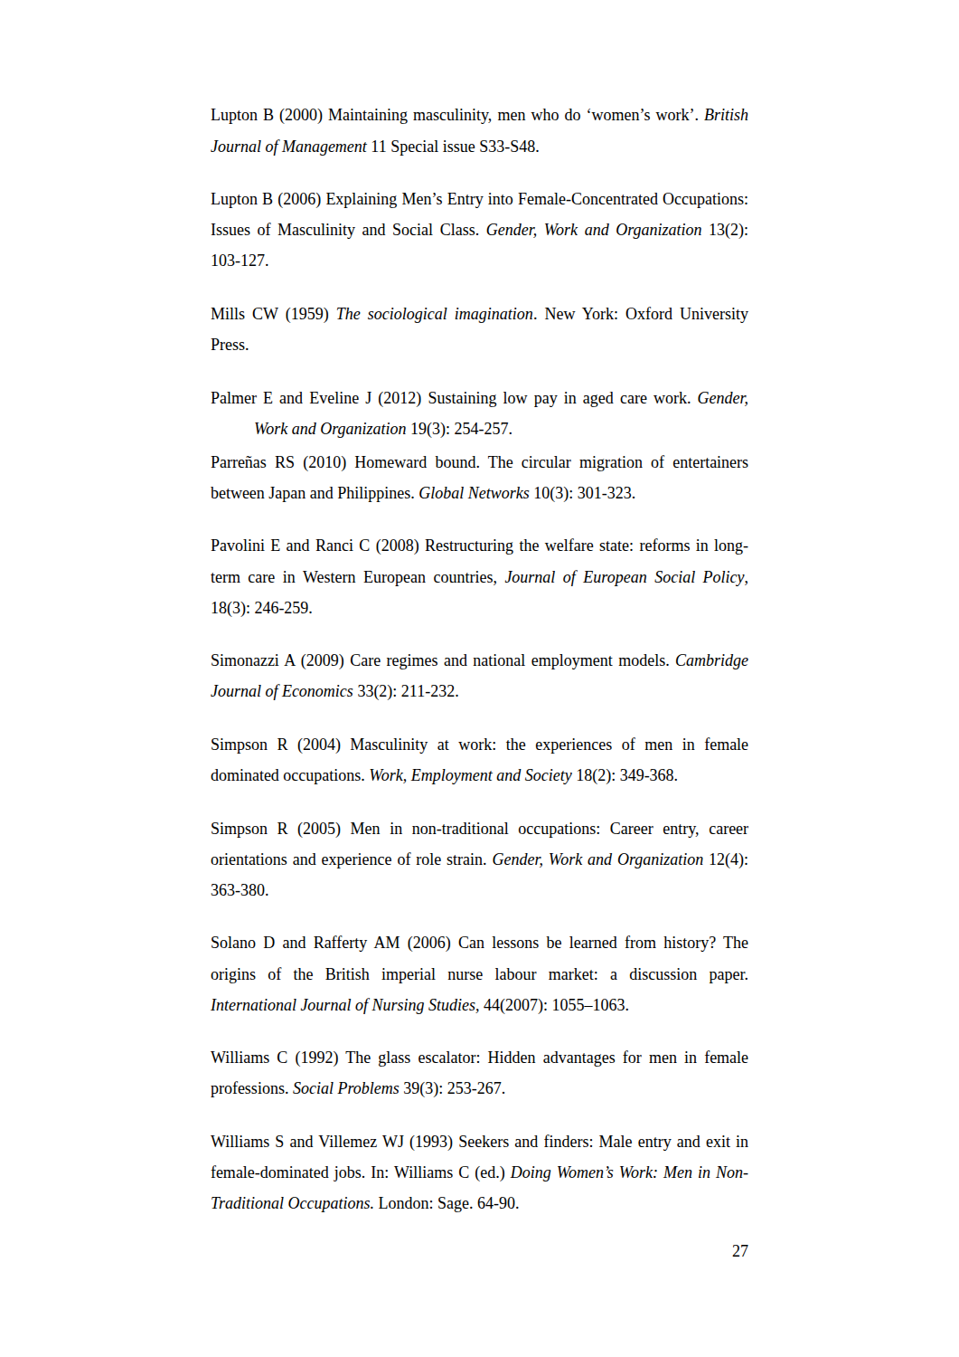Lupton B (2000) Maintaining masculinity, men who do ‘women’s work’. British Journal of Management 11 Special issue S33-S48.
Lupton B (2006) Explaining Men’s Entry into Female-Concentrated Occupations: Issues of Masculinity and Social Class. Gender, Work and Organization 13(2): 103-127.
Mills CW (1959) The sociological imagination. New York: Oxford University Press.
Palmer E and Eveline J (2012) Sustaining low pay in aged care work. Gender, Work and Organization 19(3): 254-257.
Parreñas RS (2010) Homeward bound. The circular migration of entertainers between Japan and Philippines. Global Networks 10(3): 301-323.
Pavolini E and Ranci C (2008) Restructuring the welfare state: reforms in long-term care in Western European countries, Journal of European Social Policy, 18(3): 246-259.
Simonazzi A (2009) Care regimes and national employment models. Cambridge Journal of Economics 33(2): 211-232.
Simpson R (2004) Masculinity at work: the experiences of men in female dominated occupations. Work, Employment and Society 18(2): 349-368.
Simpson R (2005) Men in non-traditional occupations: Career entry, career orientations and experience of role strain. Gender, Work and Organization 12(4): 363-380.
Solano D and Rafferty AM (2006) Can lessons be learned from history? The origins of the British imperial nurse labour market: a discussion paper. International Journal of Nursing Studies, 44(2007): 1055–1063.
Williams C (1992) The glass escalator: Hidden advantages for men in female professions. Social Problems 39(3): 253-267.
Williams S and Villemez WJ (1993) Seekers and finders: Male entry and exit in female-dominated jobs. In: Williams C (ed.) Doing Women’s Work: Men in Non-Traditional Occupations. London: Sage. 64-90.
27